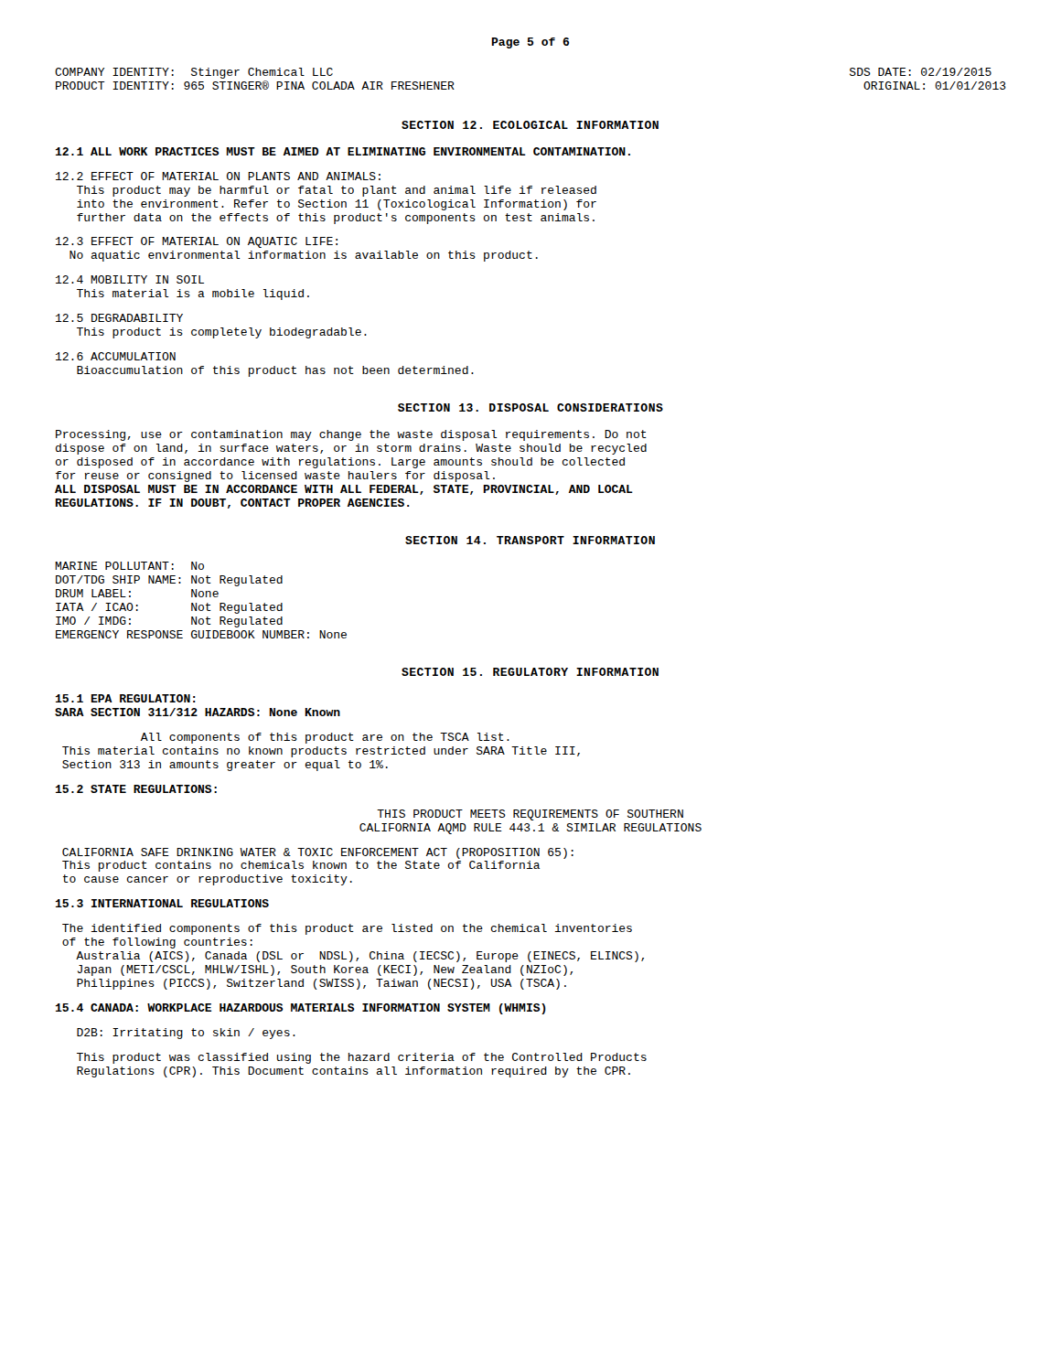Page 5 of 6
COMPANY IDENTITY: Stinger Chemical LLC PRODUCT IDENTITY: 965 STINGER® PINA COLADA AIR FRESHENER
SDS DATE: 02/19/2015 ORIGINAL: 01/01/2013
SECTION 12. ECOLOGICAL INFORMATION
12.1 ALL WORK PRACTICES MUST BE AIMED AT ELIMINATING ENVIRONMENTAL CONTAMINATION.
12.2 EFFECT OF MATERIAL ON PLANTS AND ANIMALS: This product may be harmful or fatal to plant and animal life if released into the environment. Refer to Section 11 (Toxicological Information) for further data on the effects of this product's components on test animals.
12.3 EFFECT OF MATERIAL ON AQUATIC LIFE: No aquatic environmental information is available on this product.
12.4 MOBILITY IN SOIL This material is a mobile liquid.
12.5 DEGRADABILITY This product is completely biodegradable.
12.6 ACCUMULATION Bioaccumulation of this product has not been determined.
SECTION 13. DISPOSAL CONSIDERATIONS
Processing, use or contamination may change the waste disposal requirements. Do not dispose of on land, in surface waters, or in storm drains. Waste should be recycled or disposed of in accordance with regulations. Large amounts should be collected for reuse or consigned to licensed waste haulers for disposal. ALL DISPOSAL MUST BE IN ACCORDANCE WITH ALL FEDERAL, STATE, PROVINCIAL, AND LOCAL REGULATIONS. IF IN DOUBT, CONTACT PROPER AGENCIES.
SECTION 14. TRANSPORT INFORMATION
MARINE POLLUTANT: No DOT/TDG SHIP NAME: Not Regulated DRUM LABEL: None IATA / ICAO: Not Regulated IMO / IMDG: Not Regulated EMERGENCY RESPONSE GUIDEBOOK NUMBER: None
SECTION 15. REGULATORY INFORMATION
15.1 EPA REGULATION: SARA SECTION 311/312 HAZARDS: None Known
All components of this product are on the TSCA list. This material contains no known products restricted under SARA Title III, Section 313 in amounts greater or equal to 1%.
15.2 STATE REGULATIONS:
THIS PRODUCT MEETS REQUIREMENTS OF SOUTHERN CALIFORNIA AQMD RULE 443.1 & SIMILAR REGULATIONS
CALIFORNIA SAFE DRINKING WATER & TOXIC ENFORCEMENT ACT (PROPOSITION 65): This product contains no chemicals known to the State of California to cause cancer or reproductive toxicity.
15.3 INTERNATIONAL REGULATIONS
The identified components of this product are listed on the chemical inventories of the following countries: Australia (AICS), Canada (DSL or NDSL), China (IECSC), Europe (EINECS, ELINCS), Japan (METI/CSCL, MHLW/ISHL), South Korea (KECI), New Zealand (NZIoC), Philippines (PICCS), Switzerland (SWISS), Taiwan (NECSI), USA (TSCA).
15.4 CANADA: WORKPLACE HAZARDOUS MATERIALS INFORMATION SYSTEM (WHMIS)
D2B: Irritating to skin / eyes.
This product was classified using the hazard criteria of the Controlled Products Regulations (CPR). This Document contains all information required by the CPR.